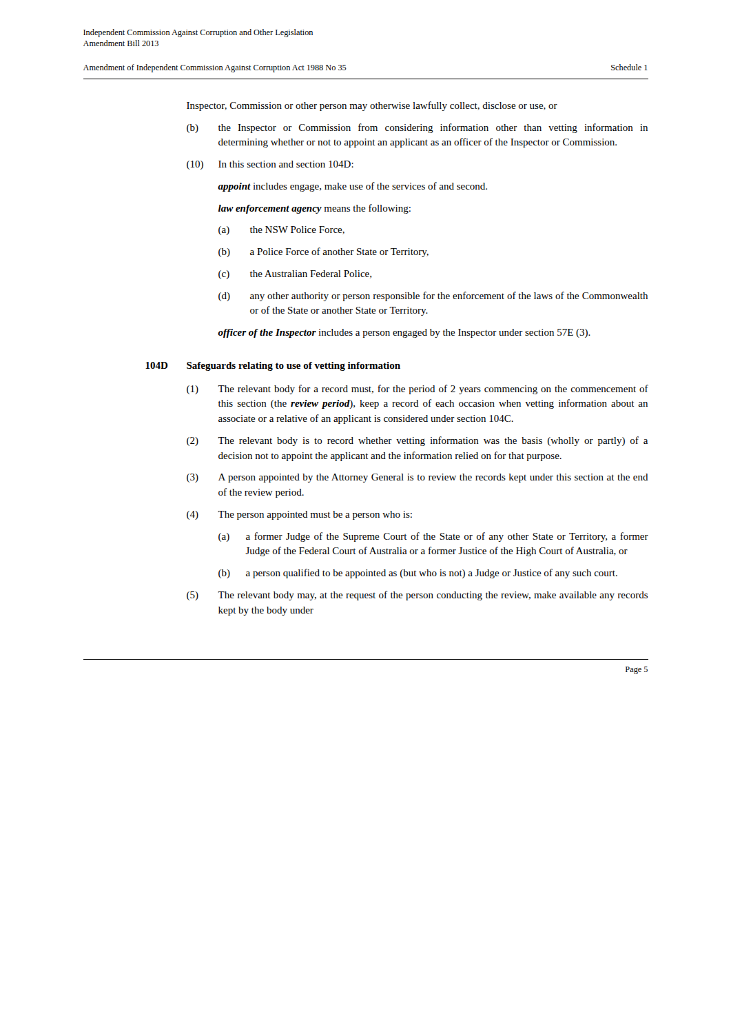Independent Commission Against Corruption and Other Legislation
Amendment Bill 2013
Amendment of Independent Commission Against Corruption Act 1988 No 35
Schedule 1
Inspector, Commission or other person may otherwise lawfully collect, disclose or use, or
(b)
the Inspector or Commission from considering information other than vetting information in determining whether or not to appoint an applicant as an officer of the Inspector or Commission.
(10)
In this section and section 104D:
appoint includes engage, make use of the services of and second.
law enforcement agency means the following:
(a)
the NSW Police Force,
(b)
a Police Force of another State or Territory,
(c)
the Australian Federal Police,
(d)
any other authority or person responsible for the enforcement of the laws of the Commonwealth or of the State or another State or Territory.
officer of the Inspector includes a person engaged by the Inspector under section 57E (3).
104D Safeguards relating to use of vetting information
(1)
The relevant body for a record must, for the period of 2 years commencing on the commencement of this section (the review period), keep a record of each occasion when vetting information about an associate or a relative of an applicant is considered under section 104C.
(2)
The relevant body is to record whether vetting information was the basis (wholly or partly) of a decision not to appoint the applicant and the information relied on for that purpose.
(3)
A person appointed by the Attorney General is to review the records kept under this section at the end of the review period.
(4)
The person appointed must be a person who is:
(a)
a former Judge of the Supreme Court of the State or of any other State or Territory, a former Judge of the Federal Court of Australia or a former Justice of the High Court of Australia, or
(b)
a person qualified to be appointed as (but who is not) a Judge or Justice of any such court.
(5)
The relevant body may, at the request of the person conducting the review, make available any records kept by the body under
Page 5